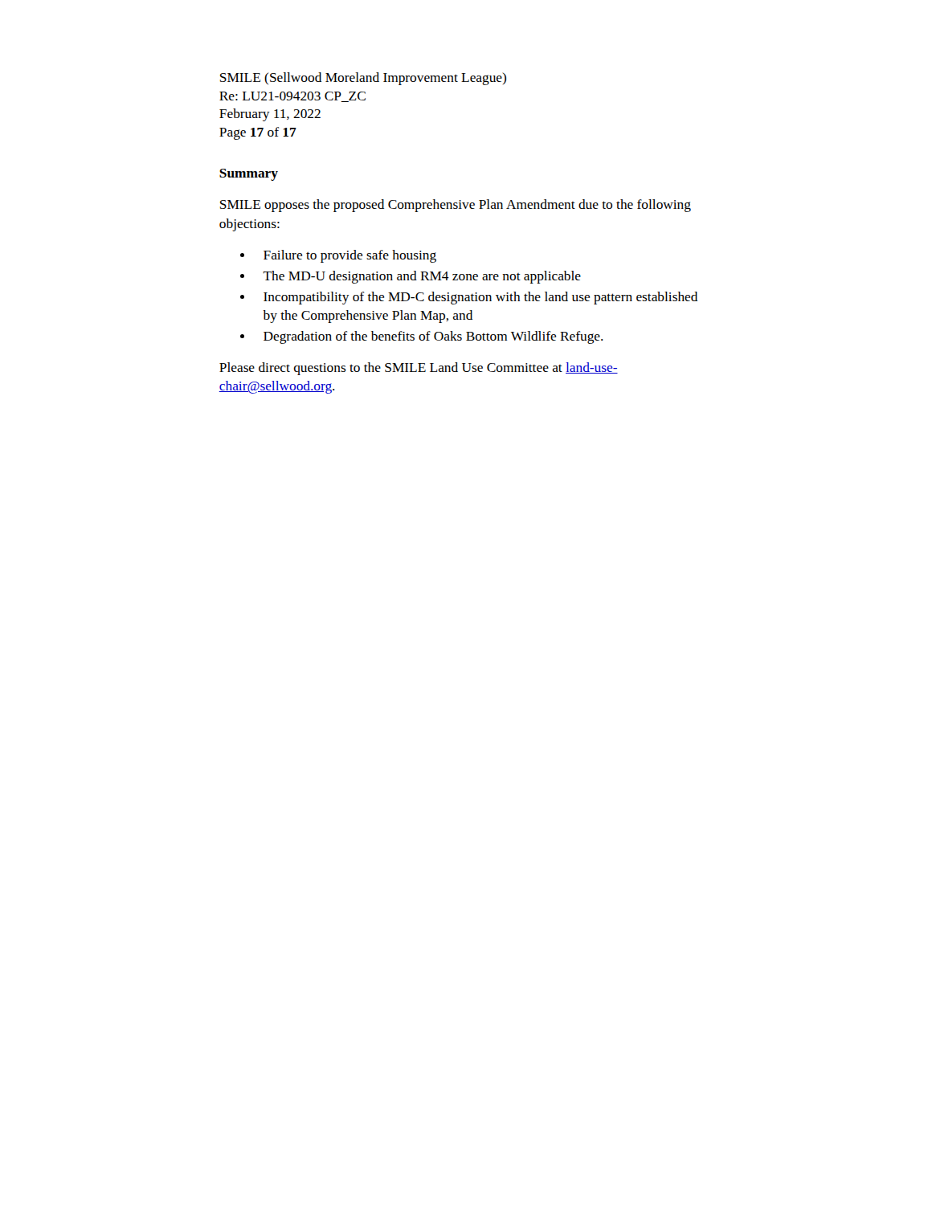SMILE (Sellwood Moreland Improvement League)
Re: LU21-094203 CP_ZC
February 11, 2022
Page 17 of 17
Summary
SMILE opposes the proposed Comprehensive Plan Amendment due to the following objections:
Failure to provide safe housing
The MD-U designation and RM4 zone are not applicable
Incompatibility of the MD-C designation with the land use pattern established by the Comprehensive Plan Map, and
Degradation of the benefits of Oaks Bottom Wildlife Refuge.
Please direct questions to the SMILE Land Use Committee at land-use-chair@sellwood.org.